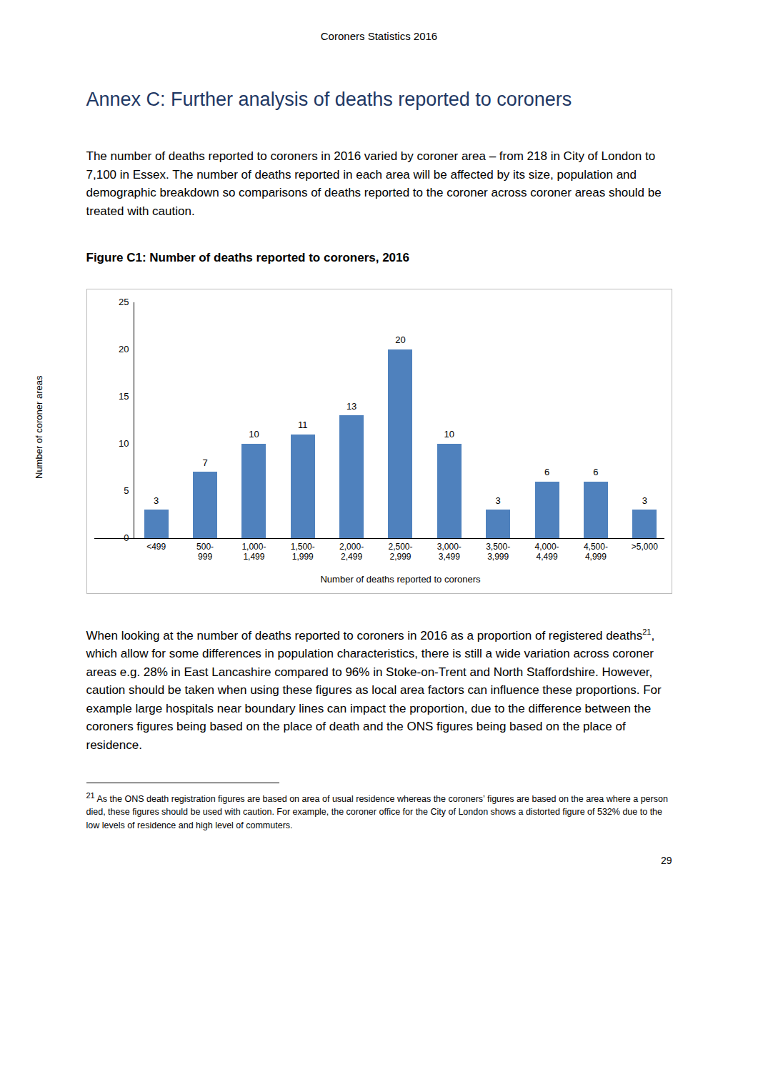Coroners Statistics 2016
Annex C: Further analysis of deaths reported to coroners
The number of deaths reported to coroners in 2016 varied by coroner area – from 218 in City of London to 7,100 in Essex. The number of deaths reported in each area will be affected by its size, population and demographic breakdown so comparisons of deaths reported to the coroner across coroner areas should be treated with caution.
Figure C1: Number of deaths reported to coroners, 2016
25 20 15 10 5 0
Number of coroner areas
3
7
10
11
13
20
10
3
6
6
3
<499
500-
999
1,000-
1,499
1,500-
1,999
2,000-
2,499
2,500-
2,999
3,000-
3,499
3,500-
3,999
4,000-
4,499
4,500-
4,999
>5,000
Number of deaths reported to coroners
When looking at the number of deaths reported to coroners in 2016 as a proportion of registered deaths21, which allow for some differences in population characteristics, there is still a wide variation across coroner areas e.g. 28% in East Lancashire compared to 96% in Stoke-on-Trent and North Staffordshire. However, caution should be taken when using these figures as local area factors can influence these proportions. For example large hospitals near boundary lines can impact the proportion, due to the difference between the coroners figures being based on the place of death and the ONS figures being based on the place of residence.
21 As the ONS death registration figures are based on area of usual residence whereas the coroners’ figures are based on the area where a person died, these figures should be used with caution. For example, the coroner office for the City of London shows a distorted figure of 532% due to the low levels of residence and high level of commuters.
29